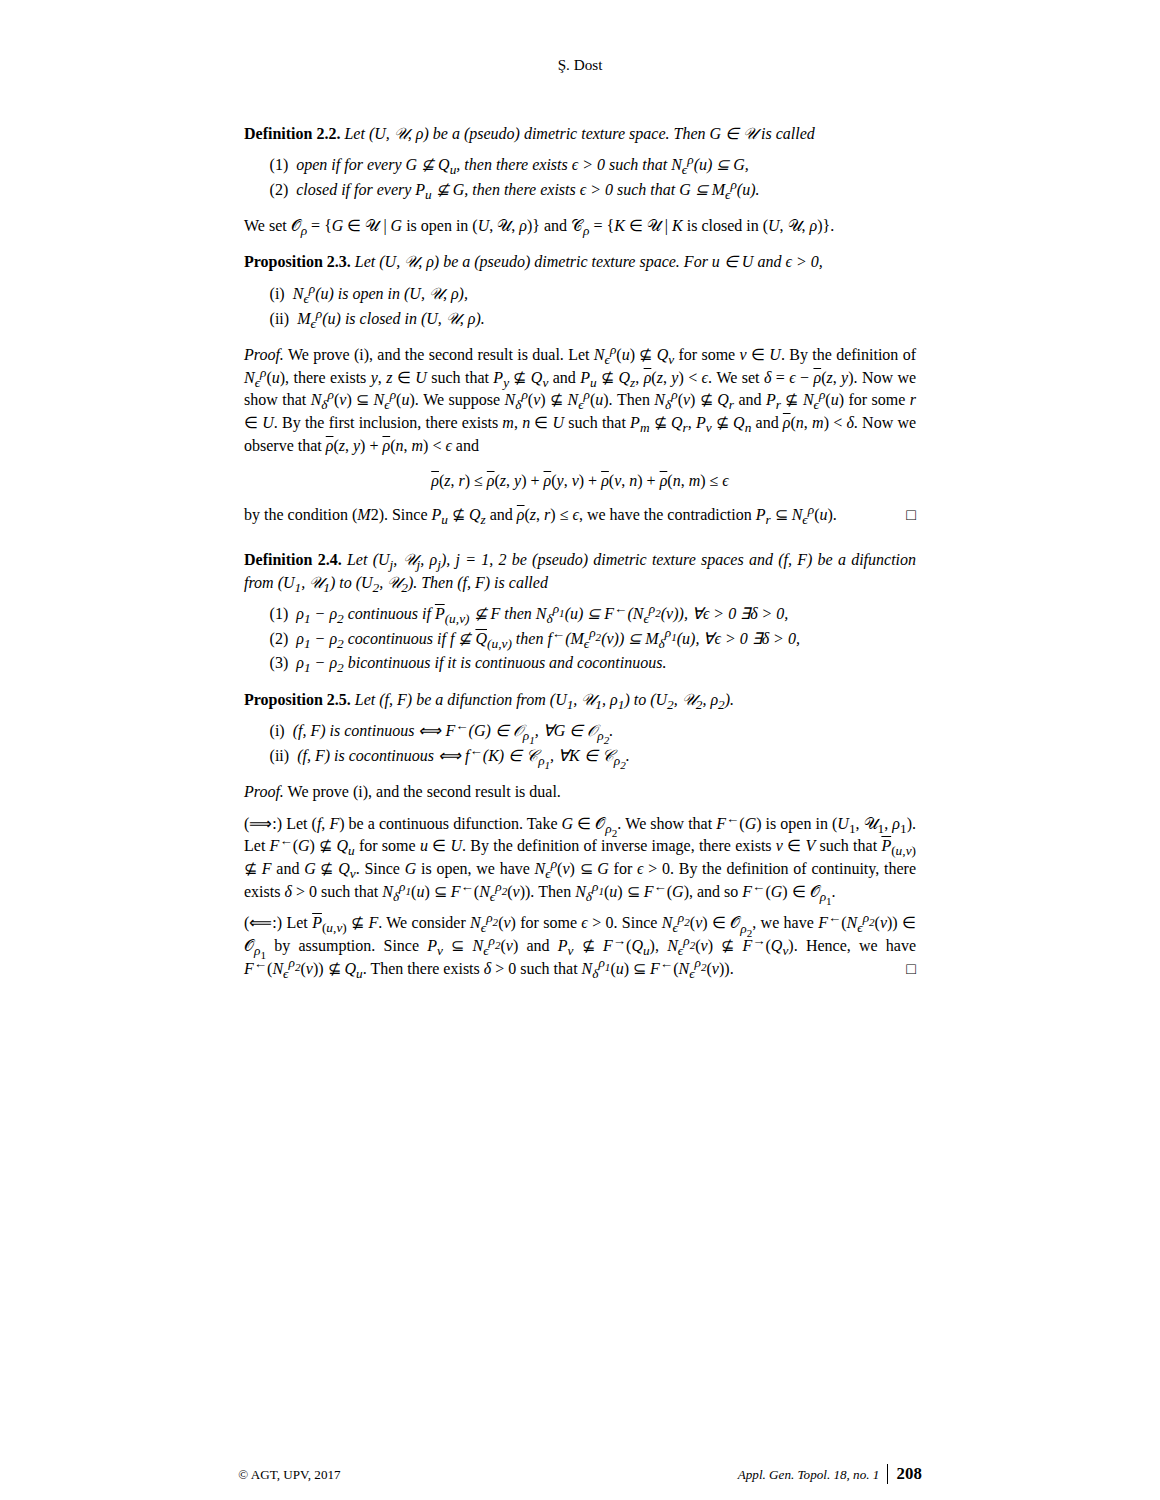Ş. Dost
Definition 2.2. Let (U, 𝒰, ρ) be a (pseudo) dimetric texture space. Then G ∈ 𝒰 is called
(1) open if for every G ⊈ Qu, then there exists ϵ > 0 such that Nϵρ(u) ⊆ G,
(2) closed if for every Pu ⊈ G, then there exists ϵ > 0 such that G ⊆ Mϵρ(u).
We set 𝒪ρ = {G ∈ 𝒰 | G is open in (U, 𝒰, ρ)} and 𝒞ρ = {K ∈ 𝒰 | K is closed in (U, 𝒰, ρ)}.
Proposition 2.3. Let (U, 𝒰, ρ) be a (pseudo) dimetric texture space. For u ∈ U and ϵ > 0,
(i) Nϵρ(u) is open in (U, 𝒰, ρ),
(ii) Mϵρ(u) is closed in (U, 𝒰, ρ).
Proof. We prove (i), and the second result is dual. Let Nϵρ(u) ⊈ Qv for some v ∈ U. By the definition of Nϵρ(u), there exists y, z ∈ U such that Py ⊈ Qv and Pu ⊈ Qz, ρ(z, y) < ϵ. We set δ = ϵ − ρ(z, y). Now we show that Nδρ(v) ⊆ Nϵρ(u). We suppose Nδρ(v) ⊈ Nϵρ(u). Then Nδρ(v) ⊈ Qr and Pr ⊈ Nϵρ(u) for some r ∈ U. By the first inclusion, there exists m, n ∈ U such that Pm ⊈ Qr, Pv ⊈ Qn and ρ(n, m) < δ. Now we observe that ρ(z, y) + ρ(n, m) < ϵ and
ρ(z, r) ≤ ρ(z, y) + ρ(y, v) + ρ(v, n) + ρ(n, m) ≤ ϵ
by the condition (M2). Since Pu ⊈ Qz and ρ(z, r) ≤ ϵ, we have the contradiction Pr ⊆ Nϵρ(u). □
Definition 2.4. Let (Uj, 𝒰j, ρj), j = 1, 2 be (pseudo) dimetric texture spaces and (f, F) be a difunction from (U1, 𝒰1) to (U2, 𝒰2). Then (f, F) is called
(1) ρ1 − ρ2 continuous if P(u,v) ⊈ F then Nδρ1(u) ⊆ F←(Nϵρ2(v)), ∀ϵ > 0 ∃δ > 0,
(2) ρ1 − ρ2 cocontinuous if f ⊈ Q(u,v) then f←(Mϵρ2(v)) ⊆ Mδρ1(u), ∀ϵ > 0 ∃δ > 0,
(3) ρ1 − ρ2 bicontinuous if it is continuous and cocontinuous.
Proposition 2.5. Let (f, F) be a difunction from (U1, 𝒰1, ρ1) to (U2, 𝒰2, ρ2).
(i) (f, F) is continuous ⟺ F←(G) ∈ 𝒪ρ1, ∀G ∈ 𝒪ρ2.
(ii) (f, F) is cocontinuous ⟺ f←(K) ∈ 𝒞ρ1, ∀K ∈ 𝒞ρ2.
Proof. We prove (i), and the second result is dual.
(⟹:) Let (f, F) be a continuous difunction. Take G ∈ 𝒪ρ2. We show that F←(G) is open in (U1, 𝒰1, ρ1). Let F←(G) ⊈ Qu for some u ∈ U. By the definition of inverse image, there exists v ∈ V such that P(u,v) ⊈ F and G ⊈ Qv. Since G is open, we have Nϵρ(v) ⊆ G for ϵ > 0. By the definition of continuity, there exists δ > 0 such that Nδρ1(u) ⊆ F←(Nϵρ2(v)). Then Nδρ1(u) ⊆ F←(G), and so F←(G) ∈ 𝒪ρ1.
(⟸:) Let P(u,v) ⊈ F. We consider Nϵρ2(v) for some ϵ > 0. Since Nϵρ2(v) ∈ 𝒪ρ2, we have F←(Nϵρ2(v)) ∈ 𝒪ρ1 by assumption. Since Pv ⊆ Nϵρ2(v) and Pv ⊈ F→(Qu), Nϵρ2(v) ⊈ F→(Qv). Hence, we have F←(Nϵρ2(v)) ⊈ Qu. Then there exists δ > 0 such that Nδρ1(u) ⊆ F←(Nϵρ2(v)). □
© AGT, UPV, 2017
Appl. Gen. Topol. 18, no. 1 208